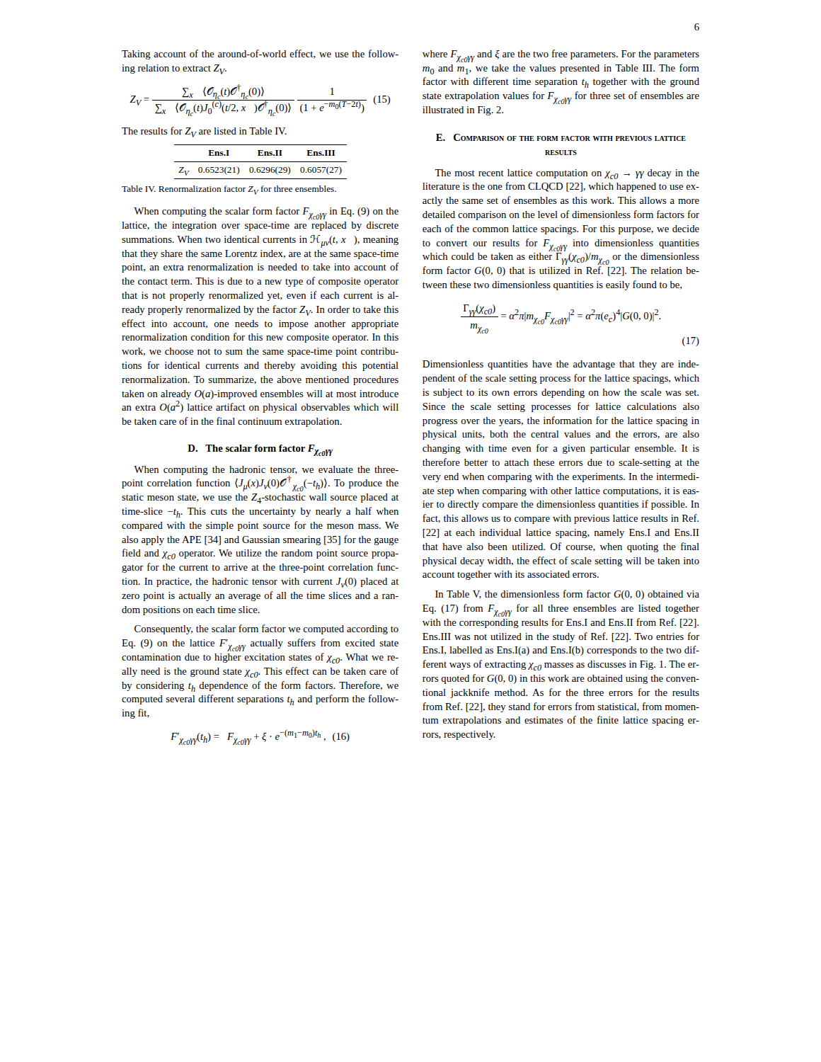6
Taking account of the around-of-world effect, we use the following relation to extract ZV.
ZV = ∑x⃗ ⟨𝒪ηc(t)𝒪†ηc(0)⟩ ∑x⃗ ⟨𝒪ηc(t)J0(c)(t/2, x⃗)𝒪†ηc(0)⟩ 1 (1 + e−m0(T−2t)) (15)
The results for ZV are listed in Table IV.
| | Ens.I | Ens.II | Ens.III |
| --- | --- | --- | --- |
| Z V | 0.6523(21) | 0.6296(29) | 0.6057(27) |
Table IV. Renormalization factor ZV for three ensembles.
When computing the scalar form factor Fχc0γγ in Eq. (9) on the lattice, the integration over space-time are replaced by discrete summations. When two identical currents in ℋμν(t, x⃗), meaning that they share the same Lorentz index, are at the same space-time point, an extra renormalization is needed to take into account of the contact term. This is due to a new type of composite operator that is not properly renormalized yet, even if each current is already properly renormalized by the factor ZV. In order to take this effect into account, one needs to impose another appropriate renormalization condition for this new composite operator. In this work, we choose not to sum the same space-time point contributions for identical currents and thereby avoiding this potential renormalization. To summarize, the above mentioned procedures taken on already O(a)-improved ensembles will at most introduce an extra O(a2) lattice artifact on physical observables which will be taken care of in the final continuum extrapolation.
D. The scalar form factor Fχc0γγ
When computing the hadronic tensor, we evaluate the three-point correlation function ⟨Jμ(x)Jν(0)𝒪†χc0(−th)⟩. To produce the static meson state, we use the Z4-stochastic wall source placed at time-slice −th. This cuts the uncertainty by nearly a half when compared with the simple point source for the meson mass. We also apply the APE [34] and Gaussian smearing [35] for the gauge field and χc0 operator. We utilize the random point source propagator for the current to arrive at the three-point correlation function. In practice, the hadronic tensor with current Jν(0) placed at zero point is actually an average of all the time slices and a random positions on each time slice.
Consequently, the scalar form factor we computed according to Eq. (9) on the lattice F′χc0γγ actually suffers from excited state contamination due to higher excitation states of χc0. What we really need is the ground state χc0. This effect can be taken care of by considering th dependence of the form factors. Therefore, we computed several different separations th and perform the following fit,
F′χc0γγ(th) = Fχc0γγ + ξ · e−(m1−m0)th , (16)
where Fχc0γγ and ξ are the two free parameters. For the parameters m0 and m1, we take the values presented in Table III. The form factor with different time separation th together with the ground state extrapolation values for Fχc0γγ for three set of ensembles are illustrated in Fig. 2.
E. Comparison of the form factor with previous lattice results
The most recent lattice computation on χc0 → γγ decay in the literature is the one from CLQCD [22], which happened to use exactly the same set of ensembles as this work. This allows a more detailed comparison on the level of dimensionless form factors for each of the common lattice spacings. For this purpose, we decide to convert our results for Fχc0γγ into dimensionless quantities which could be taken as either Γγγ(χc0)/mχc0 or the dimensionless form factor G(0, 0) that is utilized in Ref. [22]. The relation between these two dimensionless quantities is easily found to be,
Γγγ(χc0) mχc0 = α2π|mχc0Fχc0γγ|2 = α2π(ec)4|G(0, 0)|2.
(17)
Dimensionless quantities have the advantage that they are independent of the scale setting process for the lattice spacings, which is subject to its own errors depending on how the scale was set. Since the scale setting processes for lattice calculations also progress over the years, the information for the lattice spacing in physical units, both the central values and the errors, are also changing with time even for a given particular ensemble. It is therefore better to attach these errors due to scale-setting at the very end when comparing with the experiments. In the intermediate step when comparing with other lattice computations, it is easier to directly compare the dimensionless quantities if possible. In fact, this allows us to compare with previous lattice results in Ref. [22] at each individual lattice spacing, namely Ens.I and Ens.II that have also been utilized. Of course, when quoting the final physical decay width, the effect of scale setting will be taken into account together with its associated errors.
In Table V, the dimensionless form factor G(0, 0) obtained via Eq. (17) from Fχc0γγ for all three ensembles are listed together with the corresponding results for Ens.I and Ens.II from Ref. [22]. Ens.III was not utilized in the study of Ref. [22]. Two entries for Ens.I, labelled as Ens.I(a) and Ens.I(b) corresponds to the two different ways of extracting χc0 masses as discusses in Fig. 1. The errors quoted for G(0, 0) in this work are obtained using the conventional jackknife method. As for the three errors for the results from Ref. [22], they stand for errors from statistical, from momentum extrapolations and estimates of the finite lattice spacing errors, respectively.